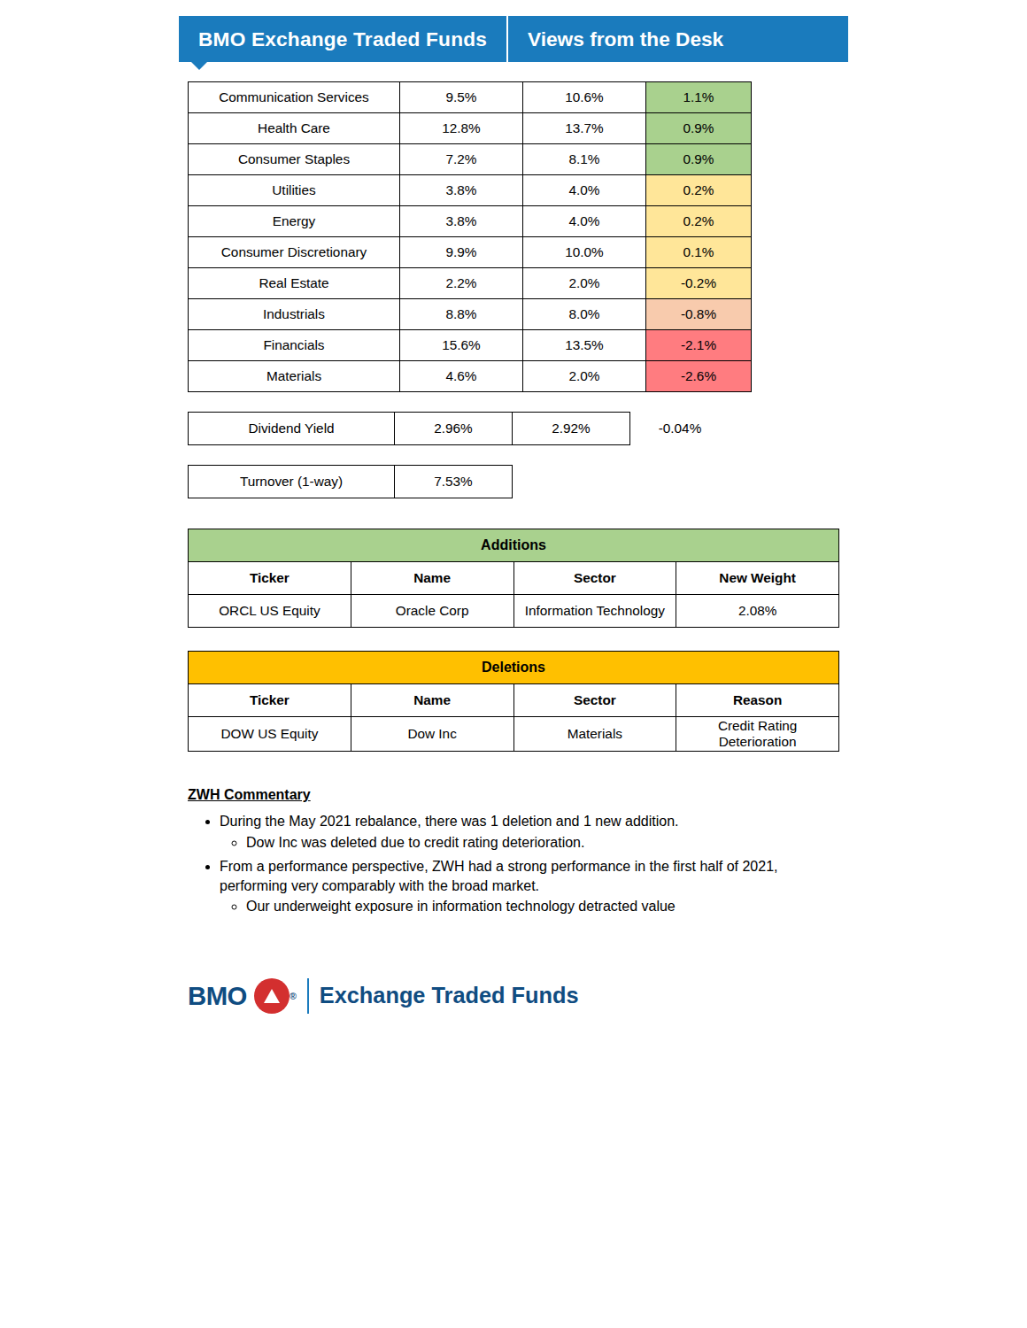BMO Exchange Traded Funds
Views from the Desk
| Communication Services | 9.5% | 10.6% | 1.1% |
| Health Care | 12.8% | 13.7% | 0.9% |
| Consumer Staples | 7.2% | 8.1% | 0.9% |
| Utilities | 3.8% | 4.0% | 0.2% |
| Energy | 3.8% | 4.0% | 0.2% |
| Consumer Discretionary | 9.9% | 10.0% | 0.1% |
| Real Estate | 2.2% | 2.0% | -0.2% |
| Industrials | 8.8% | 8.0% | -0.8% |
| Financials | 15.6% | 13.5% | -2.1% |
| Materials | 4.6% | 2.0% | -2.6% |
| Dividend Yield | 2.96% | 2.92% | -0.04% |
| Turnover (1-way) | 7.53% |
| Additions |
| Ticker | Name | Sector | New Weight |
| ORCL US Equity | Oracle Corp | Information Technology | 2.08% |
| Deletions |
| Ticker | Name | Sector | Reason |
| DOW US Equity | Dow Inc | Materials | Credit Rating Deterioration |
ZWH Commentary
During the May 2021 rebalance, there was 1 deletion and 1 new addition.
Dow Inc was deleted due to credit rating deterioration.
From a performance perspective, ZWH had a strong performance in the first half of 2021, performing very comparably with the broad market.
Our underweight exposure in information technology detracted value
BMO ®
Exchange Traded Funds